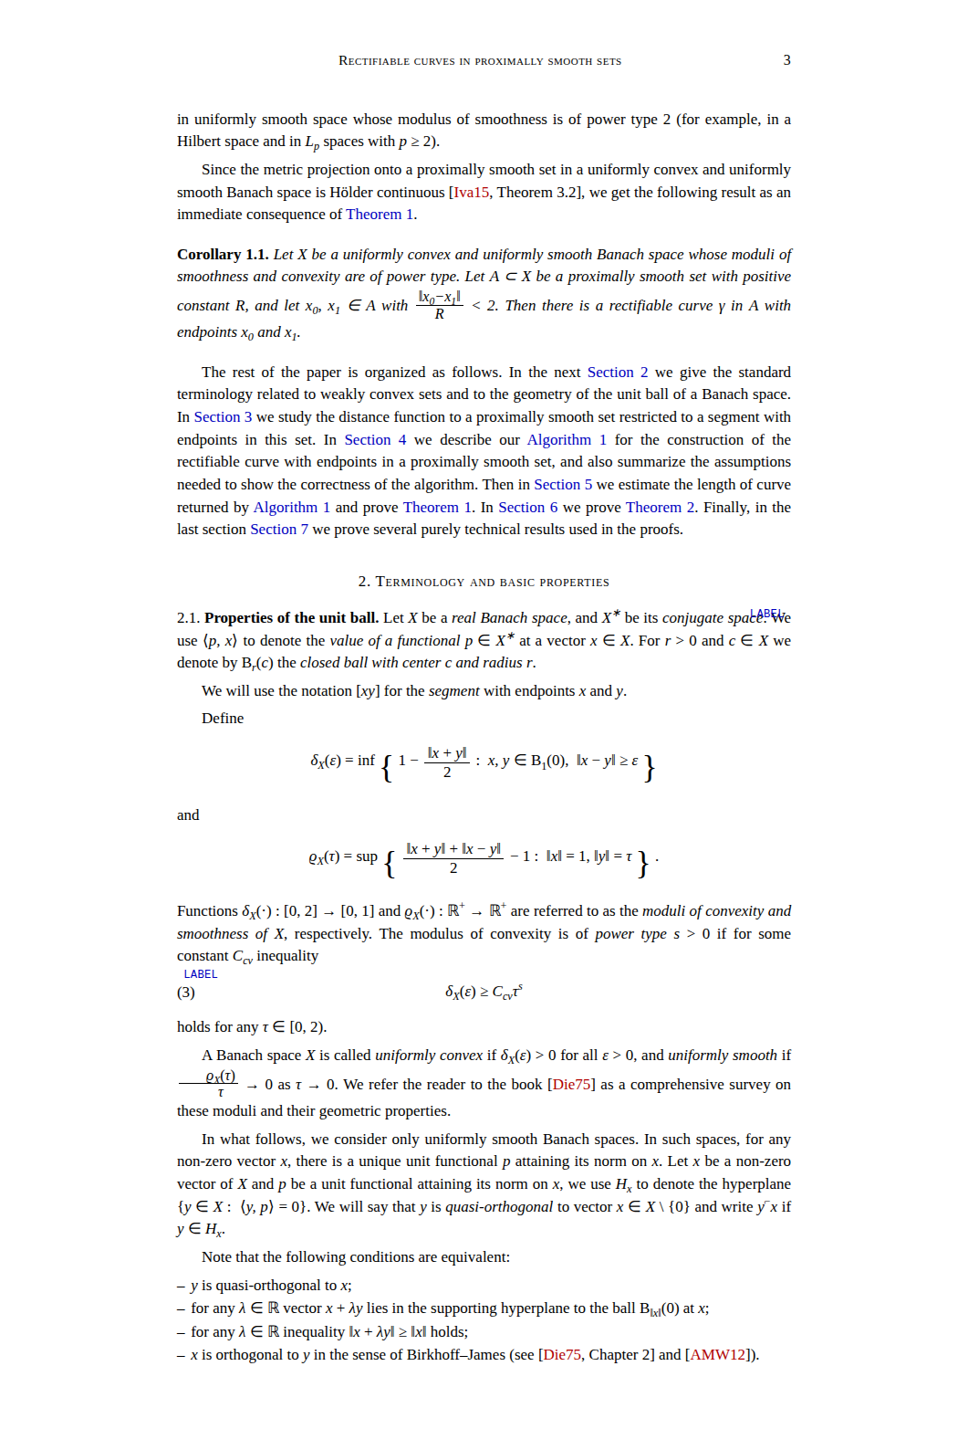Rectifiable curves in proximally smooth sets 3
in uniformly smooth space whose modulus of smoothness is of power type 2 (for example, in a Hilbert space and in Lp spaces with p ≥ 2).
Since the metric projection onto a proximally smooth set in a uniformly convex and uniformly smooth Banach space is Hölder continuous [Iva15, Theorem 3.2], we get the following result as an immediate consequence of Theorem 1.
Corollary 1.1. Let X be a uniformly convex and uniformly smooth Banach space whose moduli of smoothness and convexity are of power type. Let A ⊂ X be a proximally smooth set with positive constant R, and let x0, x1 ∈ A with ‖x0−x1‖R < 2. Then there is a rectifiable curve γ in A with endpoints x0 and x1.
The rest of the paper is organized as follows. In the next Section 2 we give the standard terminology related to weakly convex sets and to the geometry of the unit ball of a Banach space. In Section 3 we study the distance function to a proximally smooth set restricted to a segment with endpoints in this set. In Section 4 we describe our Algorithm 1 for the construction of the rectifiable curve with endpoints in a proximally smooth set, and also summarize the assumptions needed to show the correctness of the algorithm. Then in Section 5 we estimate the length of curve returned by Algorithm 1 and prove Theorem 1. In Section 6 we prove Theorem 2. Finally, in the last section Section 7 we prove several purely technical results used in the proofs.
2. Terminology and basic properties
LABEL
2.1. Properties of the unit ball. Let X be a real Banach space, and X∗ be its conjugate space. We use ⟨p, x⟩ to denote the value of a functional p ∈ X∗ at a vector x ∈ X. For r > 0 and c ∈ X we denote by Br(c) the closed ball with center c and radius r.
We will use the notation [xy] for the segment with endpoints x and y.
Define
δX(ε) = inf { 1 − ‖x + y‖2 : x, y ∈ B1(0), ‖x − y‖ ≥ ε }
and
ϱX(τ) = sup { ‖x + y‖ + ‖x − y‖2 − 1 : ‖x‖ = 1, ‖y‖ = τ } .
Functions δX(·) : [0, 2] → [0, 1] and ϱX(·) : ℝ+ → ℝ+ are referred to as the moduli of convexity and smoothness of X, respectively. The modulus of convexity is of power type s > 0 if for some constant Ccv inequality
LABEL (3) δX(ε) ≥ Ccvτs
holds for any τ ∈ [0, 2).
A Banach space X is called uniformly convex if δX(ε) > 0 for all ε > 0, and uniformly smooth if ϱX(τ) τ → 0 as τ → 0. We refer the reader to the book [Die75] as a comprehensive survey on these moduli and their geometric properties.
In what follows, we consider only uniformly smooth Banach spaces. In such spaces, for any non-zero vector x, there is a unique unit functional p attaining its norm on x. Let x be a non-zero vector of X and p be a unit functional attaining its norm on x, we use Hx to denote the hyperplane {y ∈ X : ⟨y, p⟩ = 0}. We will say that y is quasi-orthogonal to vector x ∈ X \ {0} and write y⌐x if y ∈ Hx.
Note that the following conditions are equivalent:
y is quasi-orthogonal to x;
for any λ ∈ ℝ vector x + λy lies in the supporting hyperplane to the ball B‖x‖(0) at x;
for any λ ∈ ℝ inequality ‖x + λy‖ ≥ ‖x‖ holds;
x is orthogonal to y in the sense of Birkhoff–James (see [Die75, Chapter 2] and [AMW12]).